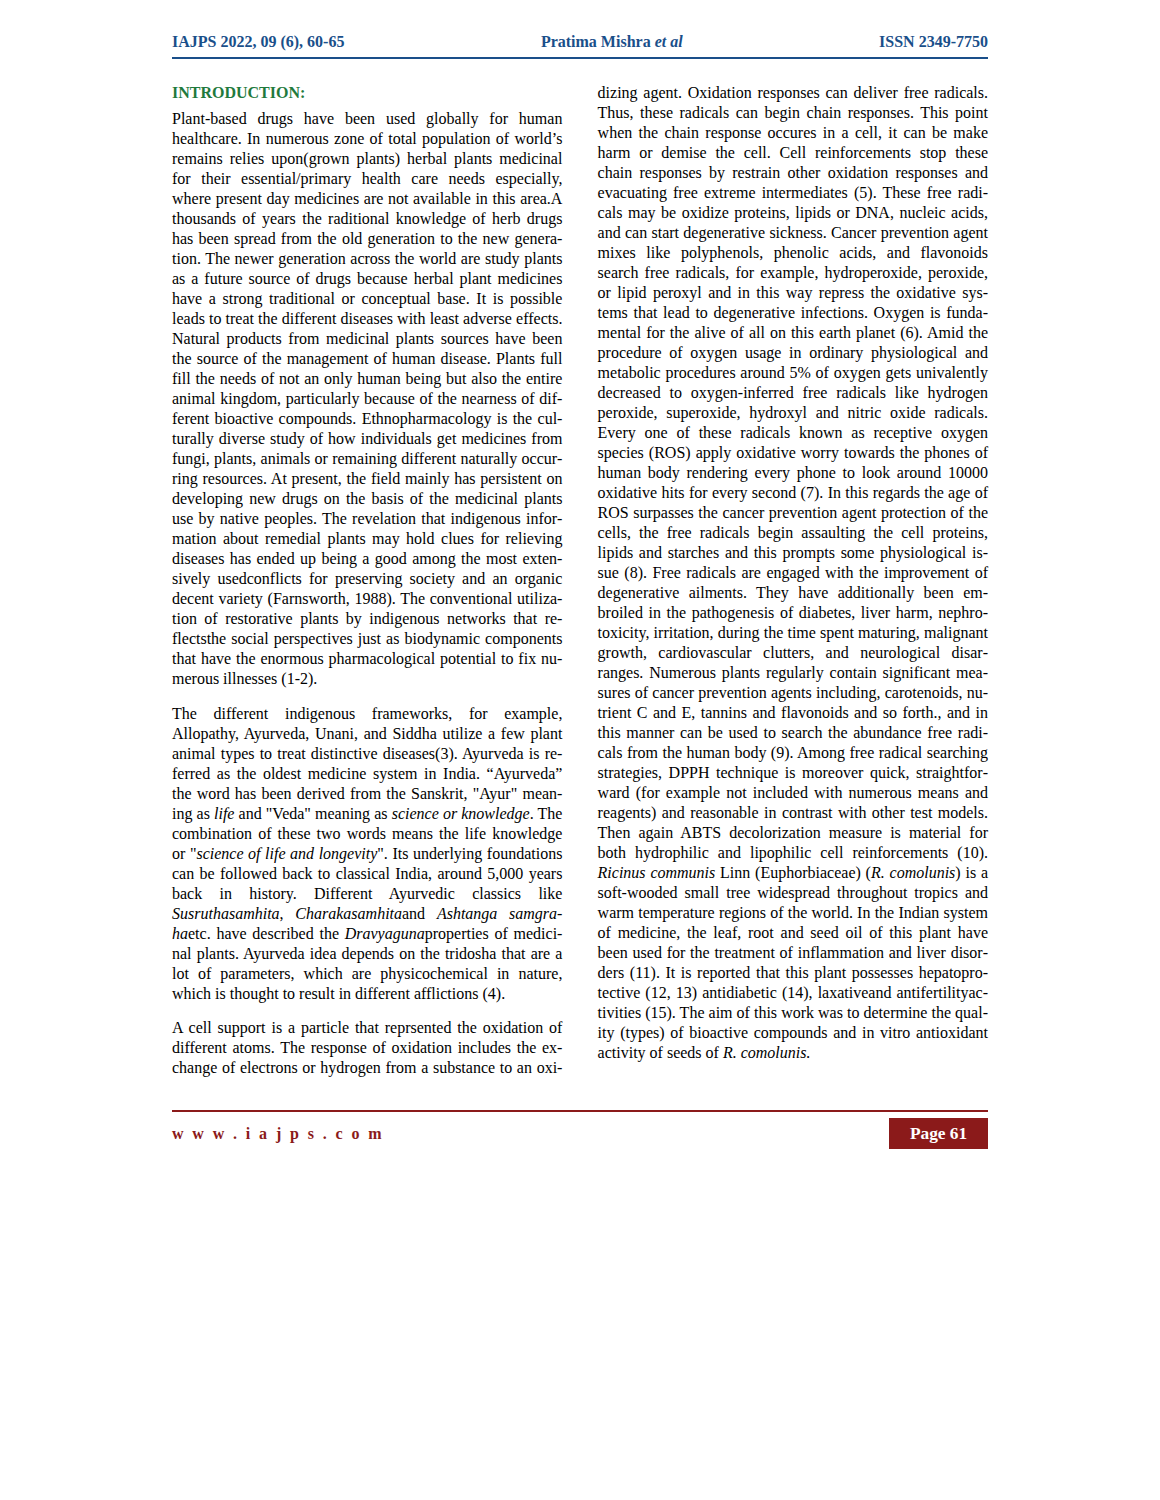IAJPS 2022, 09 (6), 60-65 Pratima Mishra et al ISSN 2349-7750
INTRODUCTION:
Plant-based drugs have been used globally for human healthcare. In numerous zone of total population of world’s remains relies upon(grown plants) herbal plants medicinal for their essential/primary health care needs especially, where present day medicines are not available in this area.A thousands of years the raditional knowledge of herb drugs has been spread from the old generation to the new generation. The newer generation across the world are study plants as a future source of drugs because herbal plant medicines have a strong traditional or conceptual base. It is possible leads to treat the different diseases with least adverse effects. Natural products from medicinal plants sources have been the source of the management of human disease. Plants full fill the needs of not an only human being but also the entire animal kingdom, particularly because of the nearness of different bioactive compounds. Ethnopharmacology is the culturally diverse study of how individuals get medicines from fungi, plants, animals or remaining different naturally occurring resources. At present, the field mainly has persistent on developing new drugs on the basis of the medicinal plants use by native peoples. The revelation that indigenous information about remedial plants may hold clues for relieving diseases has ended up being a good among the most extensively usedconflicts for preserving society and an organic decent variety (Farnsworth, 1988). The conventional utilization of restorative plants by indigenous networks that reflectsthe social perspectives just as biodynamic components that have the enormous pharmacological potential to fix numerous illnesses (1-2).
The different indigenous frameworks, for example, Allopathy, Ayurveda, Unani, and Siddha utilize a few plant animal types to treat distinctive diseases(3). Ayurveda is referred as the oldest medicine system in India. “Ayurveda” the word has been derived from the Sanskrit, "Ayur" meaning as life and "Veda" meaning as science or knowledge. The combination of these two words means the life knowledge or "science of life and longevity". Its underlying foundations can be followed back to classical India, around 5,000 years back in history. Different Ayurvedic classics like Susruthasamhita, Charakasamhitaand Ashtanga samgrahaetc. have described the Dravyagunaproperties of medicinal plants. Ayurveda idea depends on the tridosha that are a lot of parameters, which are physicochemical in nature, which is thought to result in different afflictions (4).
A cell support is a particle that reprsented the oxidation of different atoms. The response of oxidation includes the exchange of electrons or hydrogen from a substance to an oxidizing agent. Oxidation responses can deliver free radicals. Thus, these radicals can begin chain responses. This point when the chain response occures in a cell, it can be make harm or demise the cell. Cell reinforcements stop these chain responses by restrain other oxidation responses and evacuating free extreme intermediates (5). These free radicals may be oxidize proteins, lipids or DNA, nucleic acids, and can start degenerative sickness. Cancer prevention agent mixes like polyphenols, phenolic acids, and flavonoids search free radicals, for example, hydroperoxide, peroxide, or lipid peroxyl and in this way repress the oxidative systems that lead to degenerative infections. Oxygen is fundamental for the alive of all on this earth planet (6). Amid the procedure of oxygen usage in ordinary physiological and metabolic procedures around 5% of oxygen gets univalently decreased to oxygen-inferred free radicals like hydrogen peroxide, superoxide, hydroxyl and nitric oxide radicals. Every one of these radicals known as receptive oxygen species (ROS) apply oxidative worry towards the phones of human body rendering every phone to look around 10000 oxidative hits for every second (7). In this regards the age of ROS surpasses the cancer prevention agent protection of the cells, the free radicals begin assaulting the cell proteins, lipids and starches and this prompts some physiological issue (8). Free radicals are engaged with the improvement of degenerative ailments. They have additionally been embroiled in the pathogenesis of diabetes, liver harm, nephrotoxicity, irritation, during the time spent maturing, malignant growth, cardiovascular clutters, and neurological disarranges. Numerous plants regularly contain significant measures of cancer prevention agents including, carotenoids, nutrient C and E, tannins and flavonoids and so forth., and in this manner can be used to search the abundance free radicals from the human body (9). Among free radical searching strategies, DPPH technique is moreover quick, straightforward (for example not included with numerous means and reagents) and reasonable in contrast with other test models. Then again ABTS decolorization measure is material for both hydrophilic and lipophilic cell reinforcements (10). Ricinus communis Linn (Euphorbiaceae) (R. comolunis) is a soft-wooded small tree widespread throughout tropics and warm temperature regions of the world. In the Indian system of medicine, the leaf, root and seed oil of this plant have been used for the treatment of inflammation and liver disorders (11). It is reported that this plant possesses hepatoprotective (12, 13) antidiabetic (14), laxativeand antifertilityactivities (15). The aim of this work was to determine the quality (types) of bioactive compounds and in vitro antioxidant activity of seeds of R. comolunis.
w w w . i a j p s . c o m Page 61